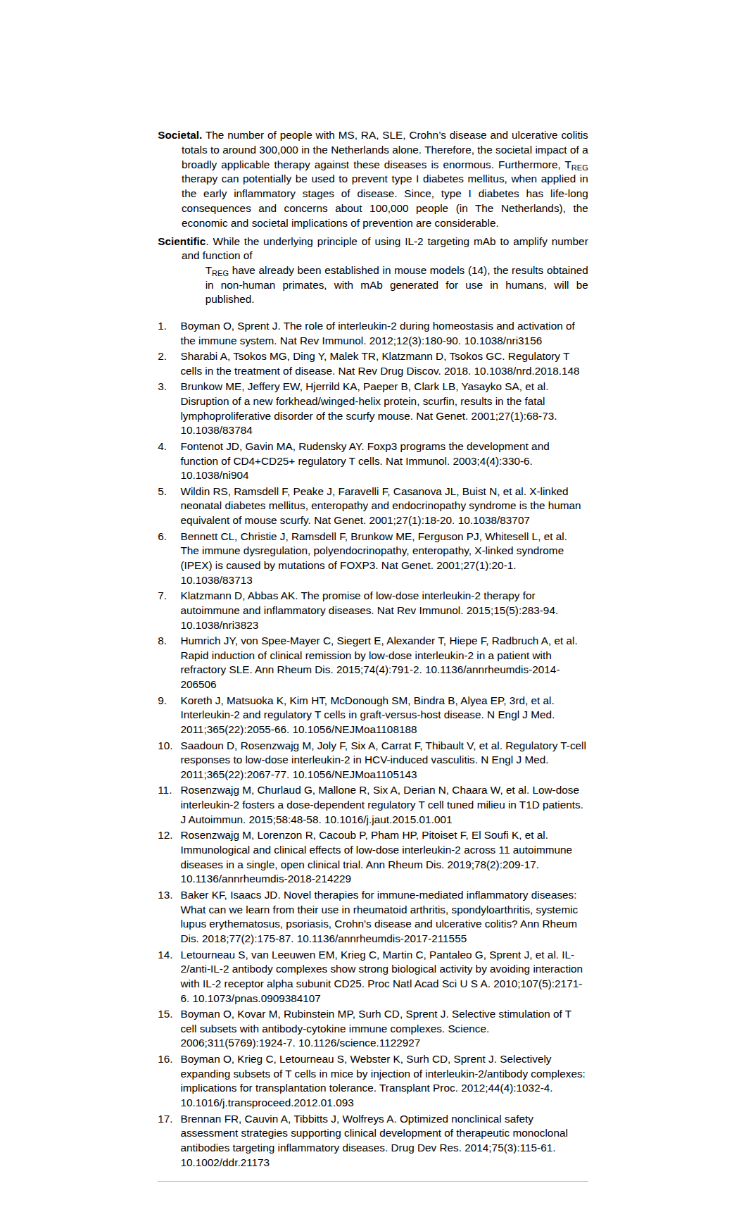Societal. The number of people with MS, RA, SLE, Crohn’s disease and ulcerative colitis totals to around 300,000 in the Netherlands alone. Therefore, the societal impact of a broadly applicable therapy against these diseases is enormous. Furthermore, TREG therapy can potentially be used to prevent type I diabetes mellitus, when applied in the early inflammatory stages of disease. Since, type I diabetes has life-long consequences and concerns about 100,000 people (in The Netherlands), the economic and societal implications of prevention are considerable.
Scientific. While the underlying principle of using IL-2 targeting mAb to amplify number and function of
TREG have already been established in mouse models (14), the results obtained in non-human primates, with mAb generated for use in humans, will be published.
1.
Boyman O, Sprent J. The role of interleukin-2 during homeostasis and activation of the immune system. Nat Rev Immunol. 2012;12(3):180-90. 10.1038/nri3156
2.
Sharabi A, Tsokos MG, Ding Y, Malek TR, Klatzmann D, Tsokos GC. Regulatory T cells in the treatment of disease. Nat Rev Drug Discov. 2018. 10.1038/nrd.2018.148
3.
Brunkow ME, Jeffery EW, Hjerrild KA, Paeper B, Clark LB, Yasayko SA, et al. Disruption of a new forkhead/winged-helix protein, scurfin, results in the fatal lymphoproliferative disorder of the scurfy mouse. Nat Genet. 2001;27(1):68-73. 10.1038/83784
4.
Fontenot JD, Gavin MA, Rudensky AY. Foxp3 programs the development and function of CD4+CD25+ regulatory T cells. Nat Immunol. 2003;4(4):330-6. 10.1038/ni904
5.
Wildin RS, Ramsdell F, Peake J, Faravelli F, Casanova JL, Buist N, et al. X-linked neonatal diabetes mellitus, enteropathy and endocrinopathy syndrome is the human equivalent of mouse scurfy. Nat Genet. 2001;27(1):18-20. 10.1038/83707
6.
Bennett CL, Christie J, Ramsdell F, Brunkow ME, Ferguson PJ, Whitesell L, et al. The immune dysregulation, polyendocrinopathy, enteropathy, X-linked syndrome (IPEX) is caused by mutations of FOXP3. Nat Genet. 2001;27(1):20-1. 10.1038/83713
7.
Klatzmann D, Abbas AK. The promise of low-dose interleukin-2 therapy for autoimmune and inflammatory diseases. Nat Rev Immunol. 2015;15(5):283-94. 10.1038/nri3823
8.
Humrich JY, von Spee-Mayer C, Siegert E, Alexander T, Hiepe F, Radbruch A, et al. Rapid induction of clinical remission by low-dose interleukin-2 in a patient with refractory SLE. Ann Rheum Dis. 2015;74(4):791-2. 10.1136/annrheumdis-2014-206506
9.
Koreth J, Matsuoka K, Kim HT, McDonough SM, Bindra B, Alyea EP, 3rd, et al. Interleukin-2 and regulatory T cells in graft-versus-host disease. N Engl J Med. 2011;365(22):2055-66. 10.1056/NEJMoa1108188
10.
Saadoun D, Rosenzwajg M, Joly F, Six A, Carrat F, Thibault V, et al. Regulatory T-cell responses to low-dose interleukin-2 in HCV-induced vasculitis. N Engl J Med. 2011;365(22):2067-77. 10.1056/NEJMoa1105143
11.
Rosenzwajg M, Churlaud G, Mallone R, Six A, Derian N, Chaara W, et al. Low-dose interleukin-2 fosters a dose-dependent regulatory T cell tuned milieu in T1D patients. J Autoimmun. 2015;58:48-58. 10.1016/j.jaut.2015.01.001
12.
Rosenzwajg M, Lorenzon R, Cacoub P, Pham HP, Pitoiset F, El Soufi K, et al. Immunological and clinical effects of low-dose interleukin-2 across 11 autoimmune diseases in a single, open clinical trial. Ann Rheum Dis. 2019;78(2):209-17. 10.1136/annrheumdis-2018-214229
13.
Baker KF, Isaacs JD. Novel therapies for immune-mediated inflammatory diseases: What can we learn from their use in rheumatoid arthritis, spondyloarthritis, systemic lupus erythematosus, psoriasis, Crohn's disease and ulcerative colitis? Ann Rheum Dis. 2018;77(2):175-87. 10.1136/annrheumdis-2017-211555
14.
Letourneau S, van Leeuwen EM, Krieg C, Martin C, Pantaleo G, Sprent J, et al. IL-2/anti-IL-2 antibody complexes show strong biological activity by avoiding interaction with IL-2 receptor alpha subunit CD25. Proc Natl Acad Sci U S A. 2010;107(5):2171-6. 10.1073/pnas.0909384107
15.
Boyman O, Kovar M, Rubinstein MP, Surh CD, Sprent J. Selective stimulation of T cell subsets with antibody-cytokine immune complexes. Science. 2006;311(5769):1924-7. 10.1126/science.1122927
16.
Boyman O, Krieg C, Letourneau S, Webster K, Surh CD, Sprent J. Selectively expanding subsets of T cells in mice by injection of interleukin-2/antibody complexes: implications for transplantation tolerance. Transplant Proc. 2012;44(4):1032-4. 10.1016/j.transproceed.2012.01.093
17.
Brennan FR, Cauvin A, Tibbitts J, Wolfreys A. Optimized nonclinical safety assessment strategies supporting clinical development of therapeutic monoclonal antibodies targeting inflammatory diseases. Drug Dev Res. 2014;75(3):115-61. 10.1002/ddr.21173